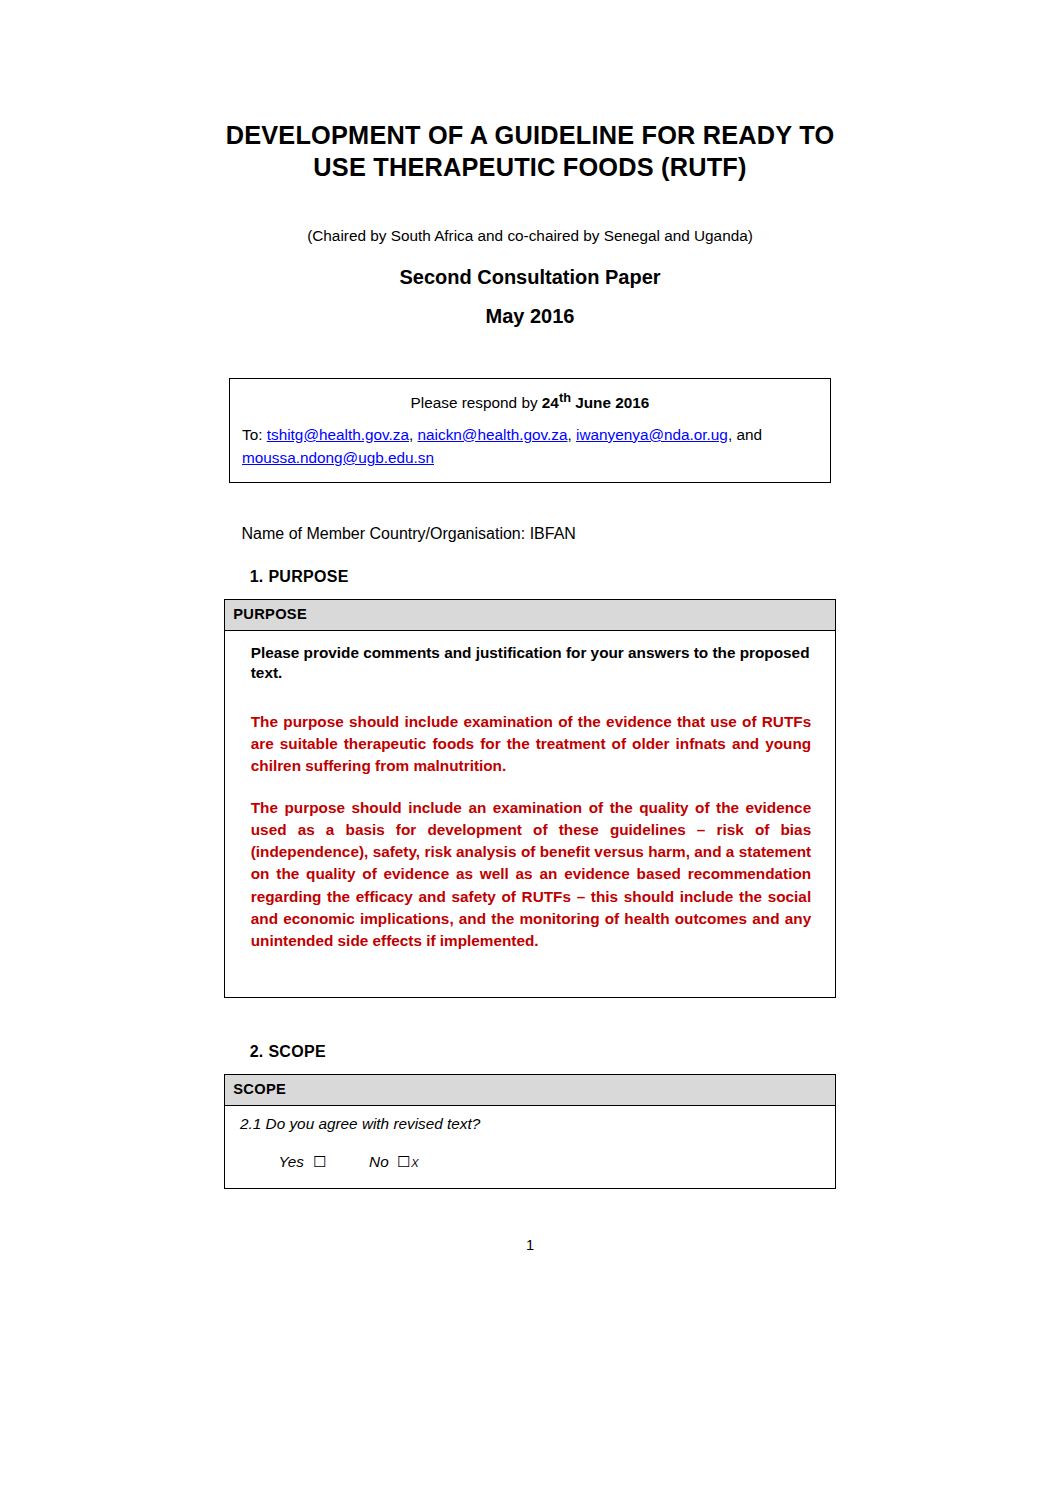DEVELOPMENT OF A GUIDELINE FOR READY TO USE THERAPEUTIC FOODS (RUTF)
(Chaired by South Africa and co-chaired by Senegal and Uganda)
Second Consultation Paper
May 2016
Please respond by 24th June 2016
To: tshitg@health.gov.za, naickn@health.gov.za, iwanyenya@nda.or.ug, and moussa.ndong@ugb.edu.sn
Name of Member Country/Organisation: IBFAN
PURPOSE
| PURPOSE |
| --- |
| Please provide comments and justification for your answers to the proposed text. The purpose should include examination of the evidence that use of RUTFs are suitable therapeutic foods for the treatment of older infnats and young chilren suffering from malnutrition. The purpose should include an examination of the quality of the evidence used as a basis for development of these guidelines – risk of bias (independence), safety, risk analysis of benefit versus harm, and a statement on the quality of evidence as well as an evidence based recommendation regarding the efficacy and safety of RUTFs – this should include the social and economic implications, and the monitoring of health outcomes and any unintended side effects if implemented. |
SCOPE
| SCOPE |
| --- |
| 2.1 Do you agree with revised text? Yes ☐ No ☐ x |
1